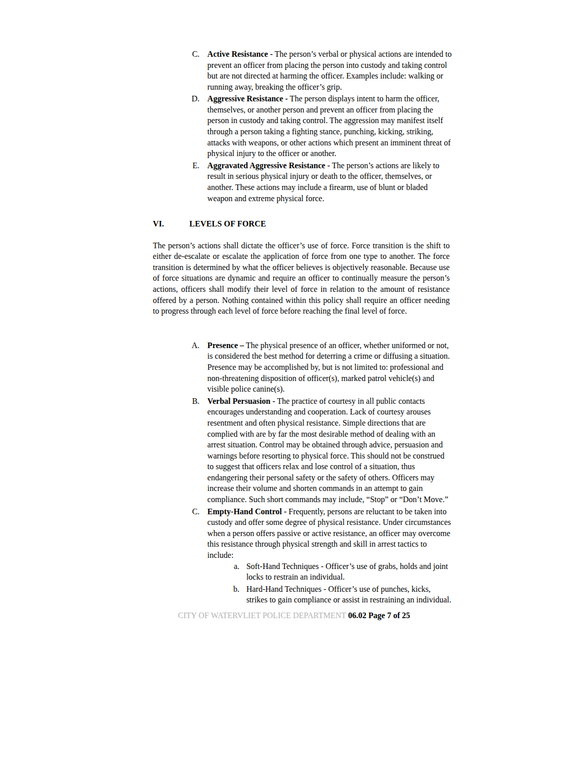Active Resistance - The person’s verbal or physical actions are intended to prevent an officer from placing the person into custody and taking control but are not directed at harming the officer. Examples include: walking or running away, breaking the officer’s grip.
Aggressive Resistance - The person displays intent to harm the officer, themselves, or another person and prevent an officer from placing the person in custody and taking control. The aggression may manifest itself through a person taking a fighting stance, punching, kicking, striking, attacks with weapons, or other actions which present an imminent threat of physical injury to the officer or another.
Aggravated Aggressive Resistance - The person’s actions are likely to result in serious physical injury or death to the officer, themselves, or another. These actions may include a firearm, use of blunt or bladed weapon and extreme physical force.
VI. LEVELS OF FORCE
The person’s actions shall dictate the officer’s use of force. Force transition is the shift to either de-escalate or escalate the application of force from one type to another. The force transition is determined by what the officer believes is objectively reasonable. Because use of force situations are dynamic and require an officer to continually measure the person’s actions, officers shall modify their level of force in relation to the amount of resistance offered by a person. Nothing contained within this policy shall require an officer needing to progress through each level of force before reaching the final level of force.
Presence – The physical presence of an officer, whether uniformed or not, is considered the best method for deterring a crime or diffusing a situation. Presence may be accomplished by, but is not limited to: professional and non-threatening disposition of officer(s), marked patrol vehicle(s) and visible police canine(s).
Verbal Persuasion - The practice of courtesy in all public contacts encourages understanding and cooperation. Lack of courtesy arouses resentment and often physical resistance. Simple directions that are complied with are by far the most desirable method of dealing with an arrest situation. Control may be obtained through advice, persuasion and warnings before resorting to physical force. This should not be construed to suggest that officers relax and lose control of a situation, thus endangering their personal safety or the safety of others. Officers may increase their volume and shorten commands in an attempt to gain compliance. Such short commands may include, “Stop” or “Don’t Move.”
Empty-Hand Control - Frequently, persons are reluctant to be taken into custody and offer some degree of physical resistance. Under circumstances when a person offers passive or active resistance, an officer may overcome this resistance through physical strength and skill in arrest tactics to include:
Soft-Hand Techniques - Officer’s use of grabs, holds and joint locks to restrain an individual.
Hard-Hand Techniques - Officer’s use of punches, kicks, strikes to gain compliance or assist in restraining an individual.
CITY OF WATERVLIET POLICE DEPARTMENT 06.02 Page 7 of 25